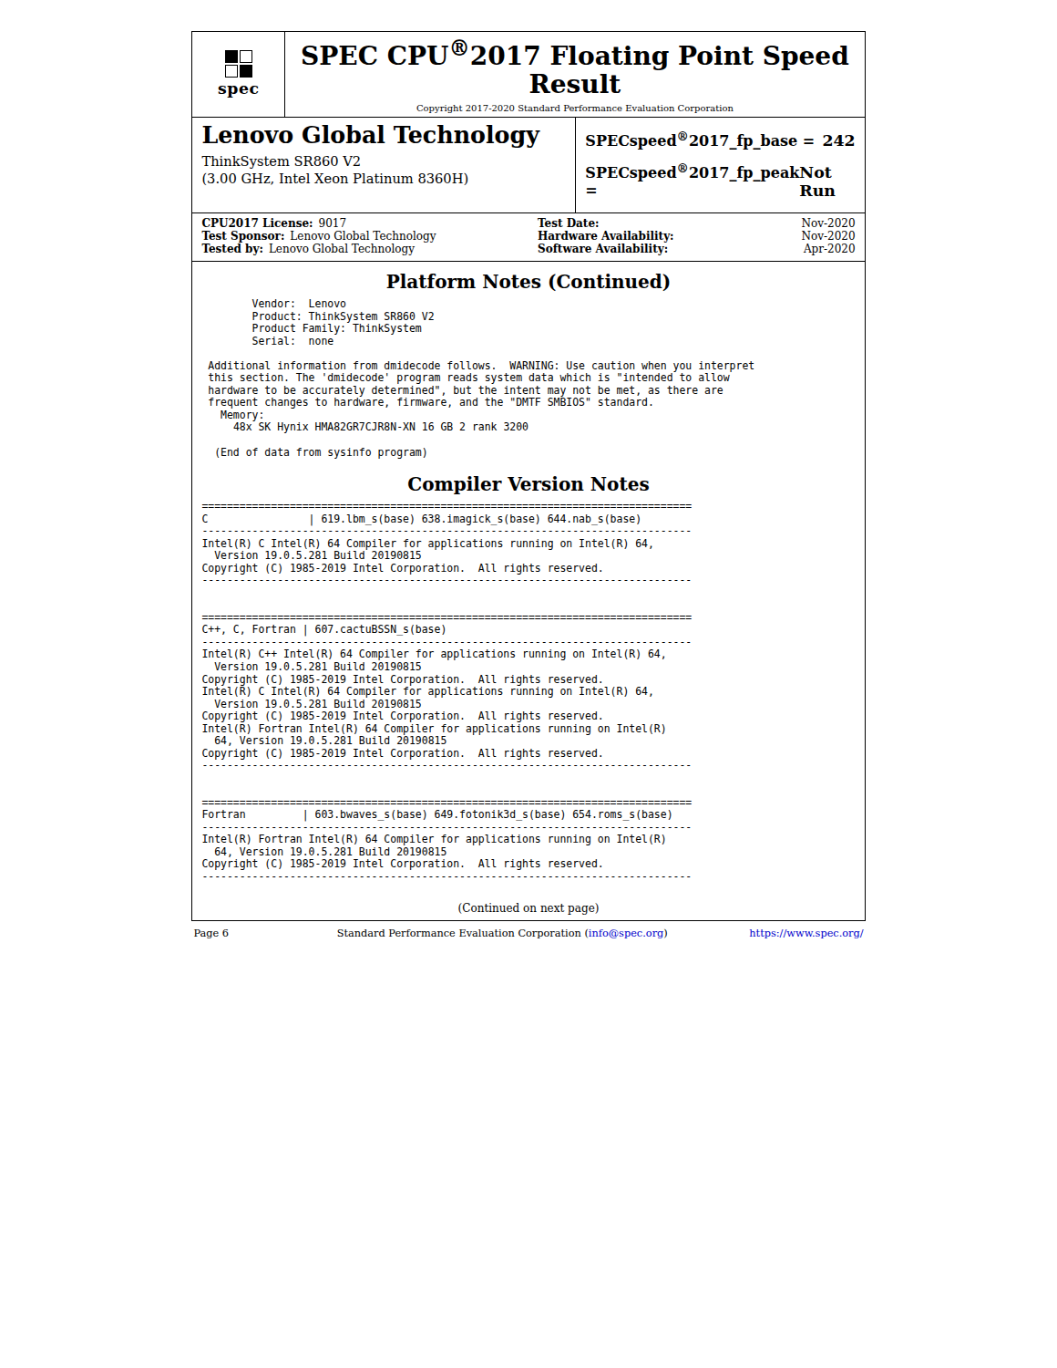spec
SPEC CPU®2017 Floating Point Speed Result
Copyright 2017-2020 Standard Performance Evaluation Corporation
Lenovo Global Technology
ThinkSystem SR860 V2
(3.00 GHz, Intel Xeon Platinum 8360H)
SPECspeed®2017_fp_base = 242
SPECspeed®2017_fp_peak = Not Run
CPU2017 License: 9017
Test Sponsor: Lenovo Global Technology
Tested by: Lenovo Global Technology
Test Date: Nov-2020
Hardware Availability: Nov-2020
Software Availability: Apr-2020
Platform Notes (Continued)
        Vendor:  Lenovo
        Product: ThinkSystem SR860 V2
        Product Family: ThinkSystem
        Serial:  none

 Additional information from dmidecode follows.  WARNING: Use caution when you interpret
 this section. The 'dmidecode' program reads system data which is "intended to allow
 hardware to be accurately determined", but the intent may not be met, as there are
 frequent changes to hardware, firmware, and the "DMTF SMBIOS" standard.
   Memory:
     48x SK Hynix HMA82GR7CJR8N-XN 16 GB 2 rank 3200

  (End of data from sysinfo program)
Compiler Version Notes
==============================================================================
C                | 619.lbm_s(base) 638.imagick_s(base) 644.nab_s(base)
------------------------------------------------------------------------------
Intel(R) C Intel(R) 64 Compiler for applications running on Intel(R) 64,
  Version 19.0.5.281 Build 20190815
Copyright (C) 1985-2019 Intel Corporation.  All rights reserved.
------------------------------------------------------------------------------


==============================================================================
C++, C, Fortran | 607.cactuBSSN_s(base)
------------------------------------------------------------------------------
Intel(R) C++ Intel(R) 64 Compiler for applications running on Intel(R) 64,
  Version 19.0.5.281 Build 20190815
Copyright (C) 1985-2019 Intel Corporation.  All rights reserved.
Intel(R) C Intel(R) 64 Compiler for applications running on Intel(R) 64,
  Version 19.0.5.281 Build 20190815
Copyright (C) 1985-2019 Intel Corporation.  All rights reserved.
Intel(R) Fortran Intel(R) 64 Compiler for applications running on Intel(R)
  64, Version 19.0.5.281 Build 20190815
Copyright (C) 1985-2019 Intel Corporation.  All rights reserved.
------------------------------------------------------------------------------


==============================================================================
Fortran         | 603.bwaves_s(base) 649.fotonik3d_s(base) 654.roms_s(base)
------------------------------------------------------------------------------
Intel(R) Fortran Intel(R) 64 Compiler for applications running on Intel(R)
  64, Version 19.0.5.281 Build 20190815
Copyright (C) 1985-2019 Intel Corporation.  All rights reserved.
------------------------------------------------------------------------------
(Continued on next page)
Page 6
Standard Performance Evaluation Corporation (info@spec.org)
https://www.spec.org/